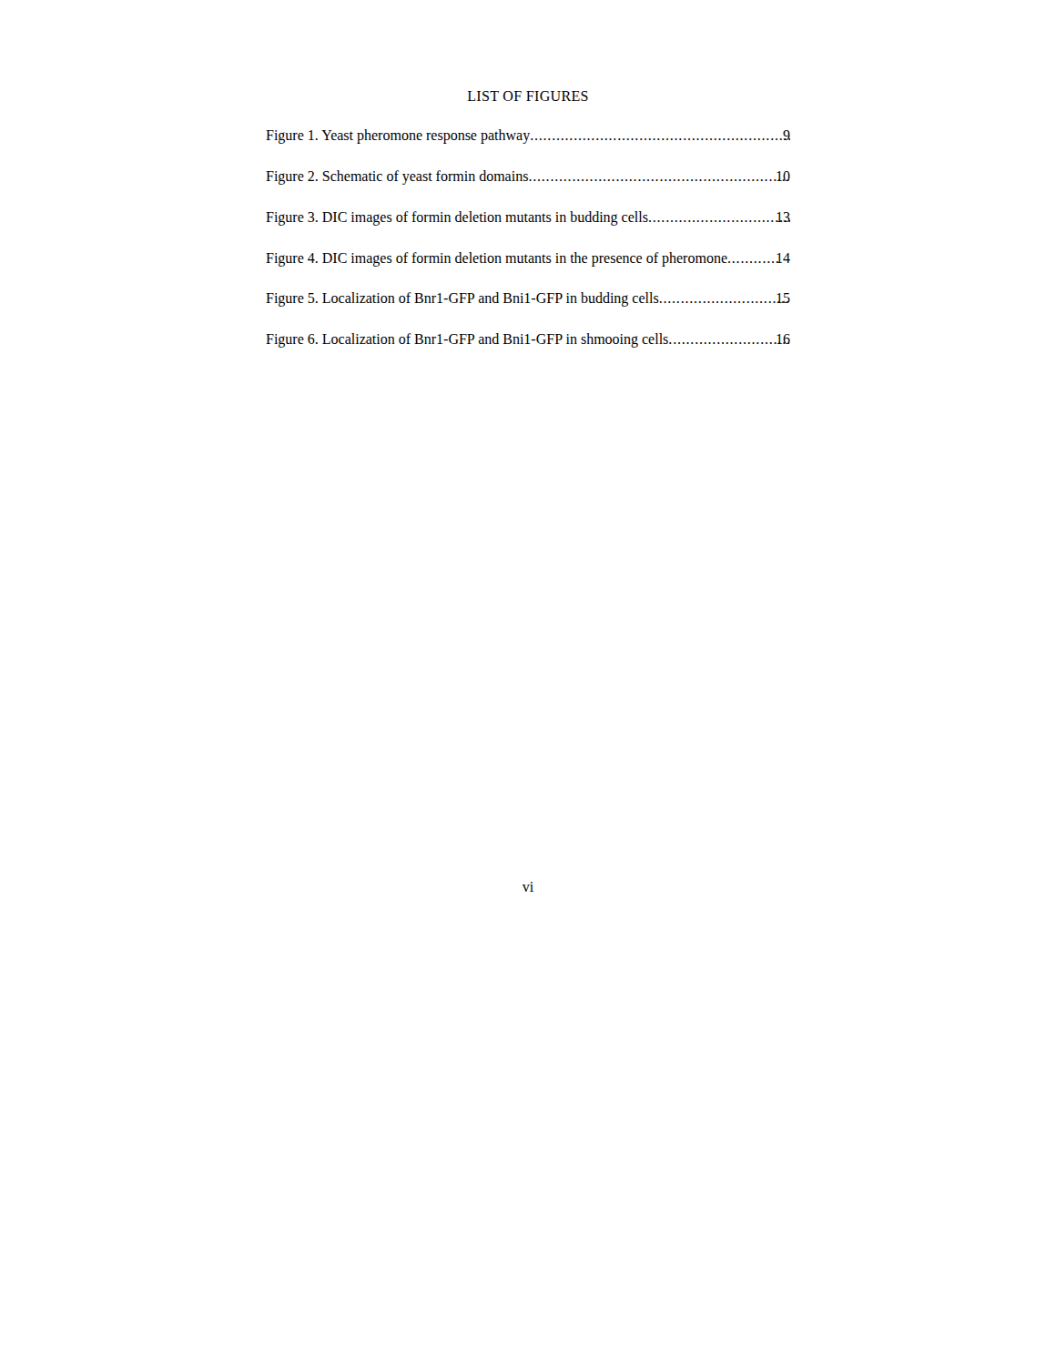LIST OF FIGURES
9 Figure 1. Yeast pheromone response pathway....................................................................
10 Figure 2. Schematic of yeast formin domains................................................................
13 Figure 3. DIC images of formin deletion mutants in budding cells..................................
14 Figure 4. DIC images of formin deletion mutants in the presence of pheromone............
15 Figure 5. Localization of Bnr1-GFP and Bni1-GFP in budding cells..............................
16 Figure 6. Localization of Bnr1-GFP and Bni1-GFP in shmooing cells............................
vi